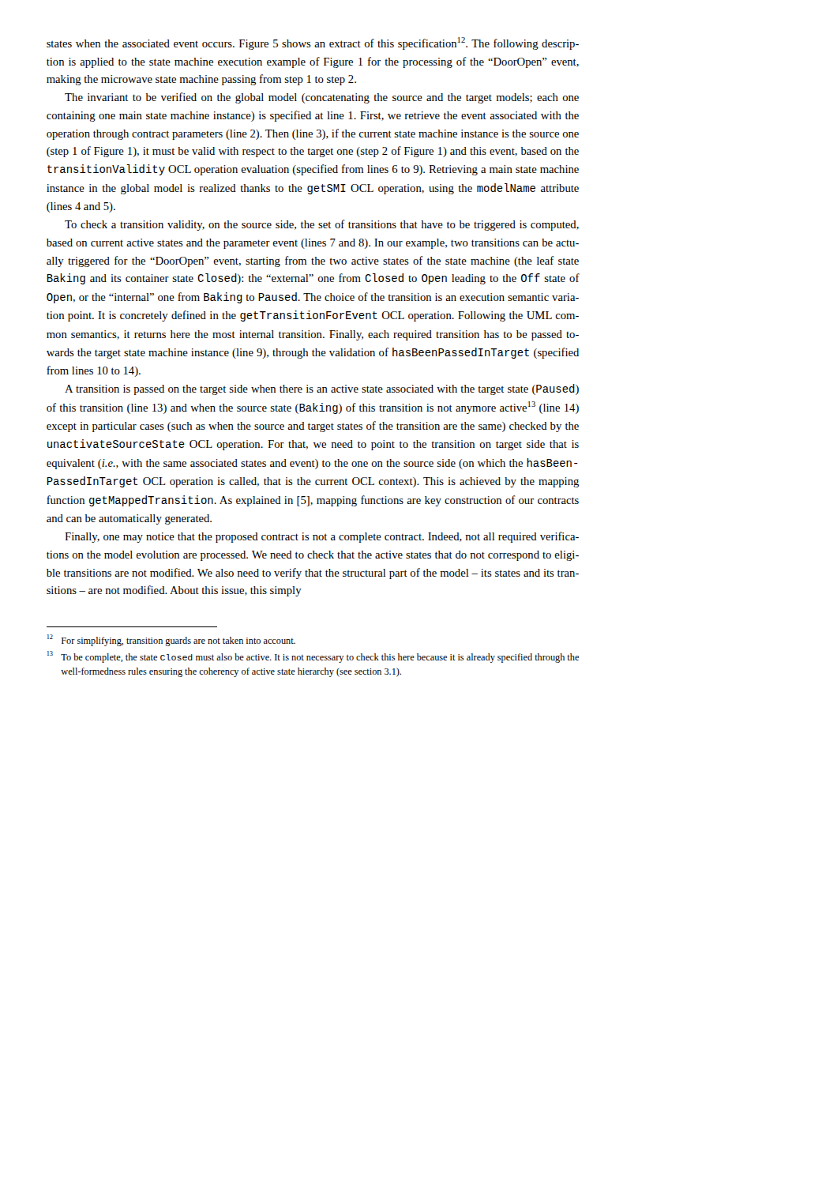states when the associated event occurs. Figure 5 shows an extract of this specification12. The following description is applied to the state machine execution example of Figure 1 for the processing of the “DoorOpen” event, making the microwave state machine passing from step 1 to step 2.
The invariant to be verified on the global model (concatenating the source and the target models; each one containing one main state machine instance) is specified at line 1. First, we retrieve the event associated with the operation through contract parameters (line 2). Then (line 3), if the current state machine instance is the source one (step 1 of Figure 1), it must be valid with respect to the target one (step 2 of Figure 1) and this event, based on the transitionValidity OCL operation evaluation (specified from lines 6 to 9). Retrieving a main state machine instance in the global model is realized thanks to the getSMI OCL operation, using the modelName attribute (lines 4 and 5).
To check a transition validity, on the source side, the set of transitions that have to be triggered is computed, based on current active states and the parameter event (lines 7 and 8). In our example, two transitions can be actually triggered for the “DoorOpen” event, starting from the two active states of the state machine (the leaf state Baking and its container state Closed): the “external” one from Closed to Open leading to the Off state of Open, or the “internal” one from Baking to Paused. The choice of the transition is an execution semantic variation point. It is concretely defined in the getTransitionForEvent OCL operation. Following the UML common semantics, it returns here the most internal transition. Finally, each required transition has to be passed towards the target state machine instance (line 9), through the validation of hasBeenPassedInTarget (specified from lines 10 to 14).
A transition is passed on the target side when there is an active state associated with the target state (Paused) of this transition (line 13) and when the source state (Baking) of this transition is not anymore active13 (line 14) except in particular cases (such as when the source and target states of the transition are the same) checked by the unactivateSourceState OCL operation. For that, we need to point to the transition on target side that is equivalent (i.e., with the same associated states and event) to the one on the source side (on which the hasBeenPassedInTarget OCL operation is called, that is the current OCL context). This is achieved by the mapping function getMappedTransition. As explained in [5], mapping functions are key construction of our contracts and can be automatically generated.
Finally, one may notice that the proposed contract is not a complete contract. Indeed, not all required verifications on the model evolution are processed. We need to check that the active states that do not correspond to eligible transitions are not modified. We also need to verify that the structural part of the model – its states and its transitions – are not modified. About this issue, this simply
12
For simplifying, transition guards are not taken into account.
13
To be complete, the state Closed must also be active. It is not necessary to check this here because it is already specified through the well-formedness rules ensuring the coherency of active state hierarchy (see section 3.1).